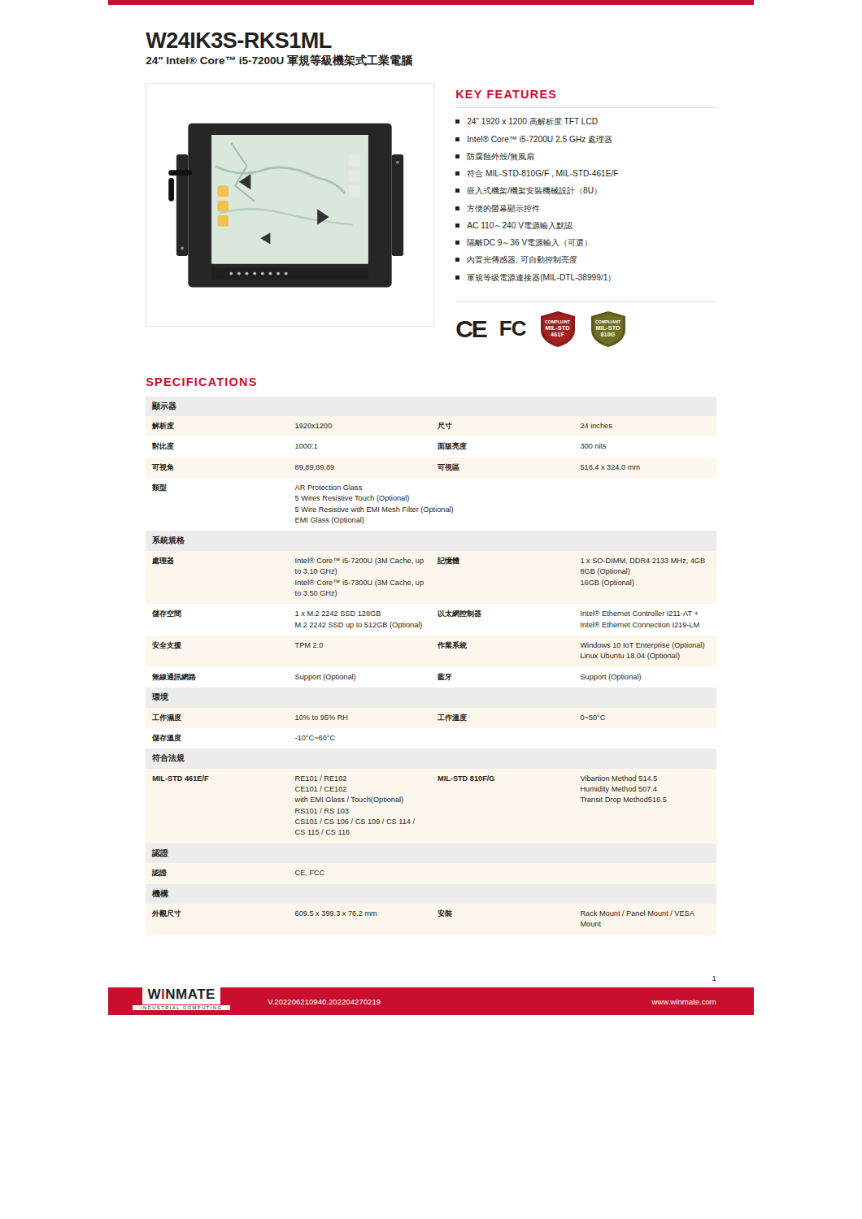W24IK3S-RKS1ML
24" Intel® Core™ i5-7200U 軍規等級機架式工業電腦
KEY FEATURES
24” 1920 x 1200 高解析度 TFT LCD
Intel® Core™ i5-7200U 2.5 GHz 處理器
防腐蝕外殼/無風扇
符合 MIL-STD-810G/F , MIL-STD-461E/F
嵌入式機架/機架安裝機械設計（8U）
方便的螢幕顯示控件
AC 110～240 V電源輸入默認
隔離DC 9～36 V電源輸入（可選）
內置光傳感器, 可自動控制亮度
軍規等级電源連接器(MIL-DTL-38999/1）
CE FC COMPLIANT MIL-STD 461F COMPLIANT MIL-STD 810G
SPECIFICATIONS
| 顯示器 |
| 解析度 | 1920x1200 | 尺寸 | 24 inches |
| 對比度 | 1000:1 | 面版亮度 | 300 nits |
| 可視角 | 89,89,89,89 | 可視區 | 518.4 x 324.0 mm |
| 類型 | AR Protection Glass 5 Wires Resistive Touch (Optional) 5 Wire Resistive with EMI Mesh Filter (Optional) EMI Glass (Optional) |
| 系統規格 |
| 處理器 | Intel® Core™ i5-7200U (3M Cache, up to 3.10 GHz) Intel® Core™ i5-7300U (3M Cache, up to 3.50 GHz) | 記憶體 | 1 x SO-DIMM, DDR4 2133 MHz, 4GB 8GB (Optional) 16GB (Optional) |
| 儲存空間 | 1 x M.2 2242 SSD 128GB M.2 2242 SSD up to 512GB (Optional) | 以太網控制器 | Intel® Ethernet Controller I211-AT + Intel® Ethernet Connection I219-LM |
| 安全支援 | TPM 2.0 | 作業系統 | Windows 10 IoT Enterprise (Optional) Linux Ubuntu 18.04 (Optional) |
| 無線通訊網路 | Support (Optional) | 藍牙 | Support (Optional) |
| 環境 |
| 工作濕度 | 10% to 95% RH | 工作溫度 | 0~50°C |
| 儲存溫度 | -10°C~60°C | | |
| 符合法規 |
| MIL-STD 461E/F | RE101 / RE102 CE101 / CE102 with EMI Glass / Touch(Optional) RS101 / RS 103 CS101 / CS 106 / CS 109 / CS 114 / CS 115 / CS 116 | MIL-STD 810F/G | Vibartion Method 514.5 Humidity Method 507.4 Transit Drop Method516.5 |
| 認證 |
| 認證 | CE, FCC | | |
| 機構 |
| 外觀尺寸 | 609.5 x 399.3 x 76.2 mm | 安裝 | Rack Mount / Panel Mount / VESA Mount |
1
V.202206210940.202204270219 www.winmate.com
WINMATE INDUSTRIAL COMPUTING